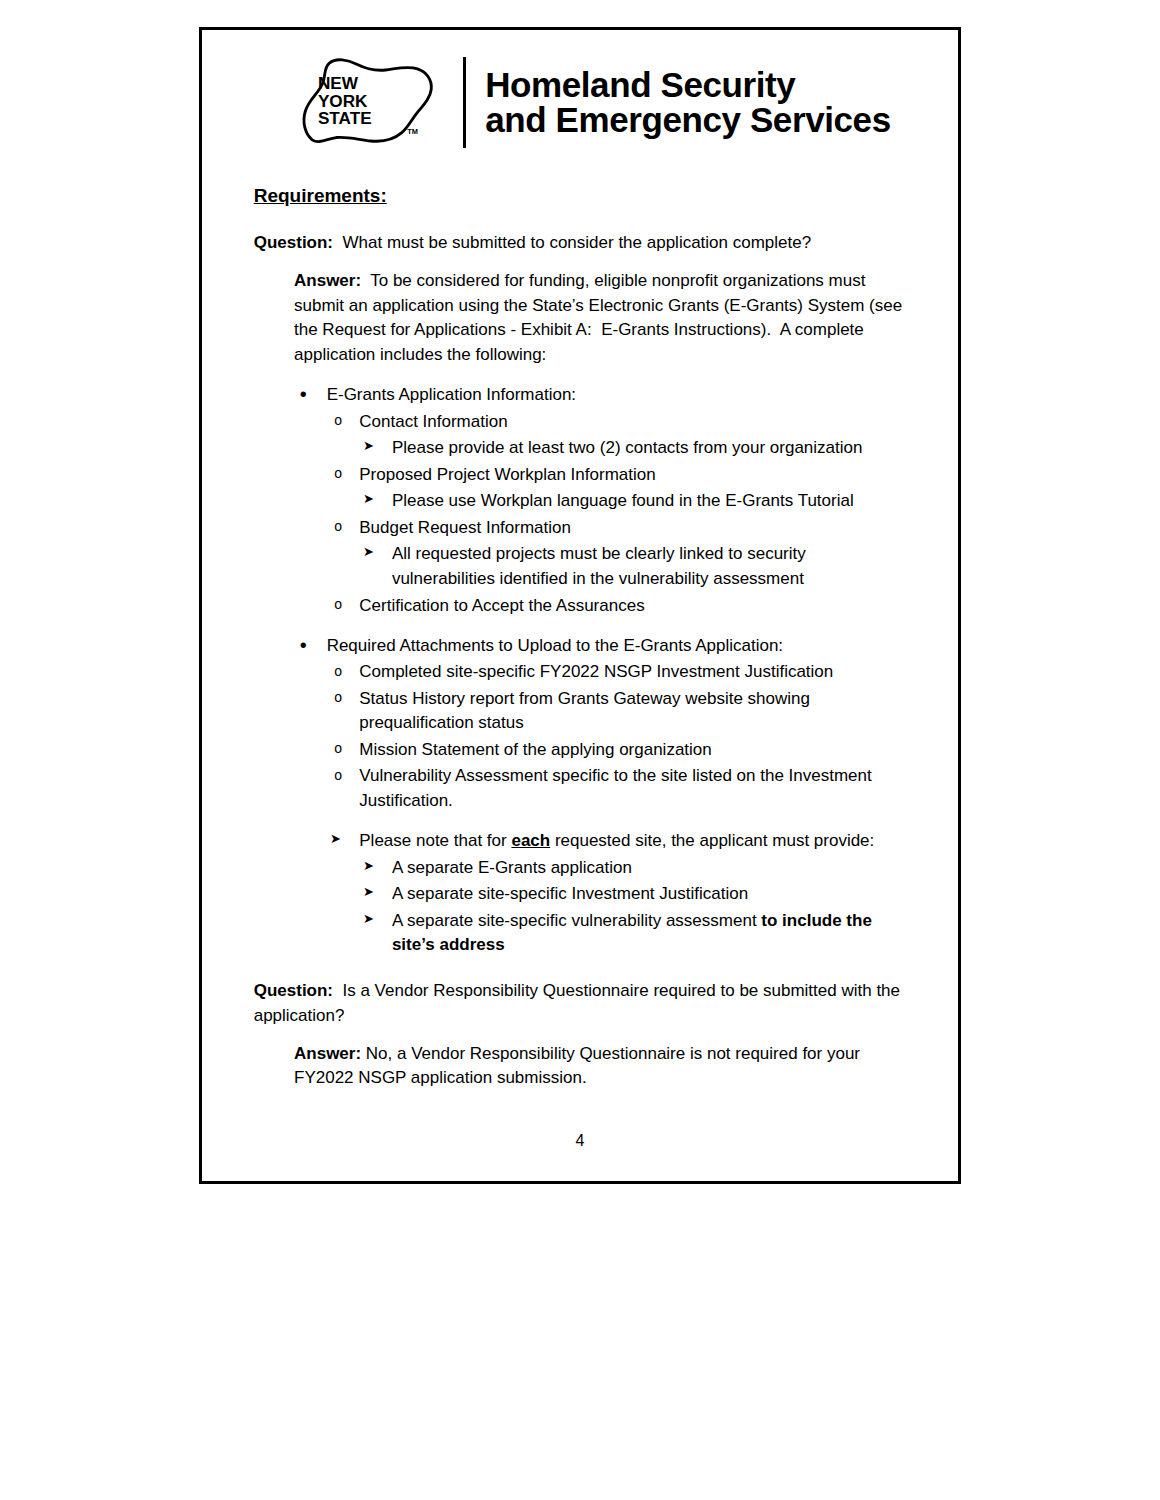NEW YORK STATE TM
Homeland Security
and Emergency Services
Requirements:
Question: What must be submitted to consider the application complete?
Answer: To be considered for funding, eligible nonprofit organizations must submit an application using the State’s Electronic Grants (E-Grants) System (see the Request for Applications - Exhibit A: E-Grants Instructions). A complete application includes the following:
E-Grants Application Information:
Contact Information
Please provide at least two (2) contacts from your organization
Proposed Project Workplan Information
Please use Workplan language found in the E-Grants Tutorial
Budget Request Information
All requested projects must be clearly linked to security vulnerabilities identified in the vulnerability assessment
Certification to Accept the Assurances
Required Attachments to Upload to the E-Grants Application:
Completed site-specific FY2022 NSGP Investment Justification
Status History report from Grants Gateway website showing prequalification status
Mission Statement of the applying organization
Vulnerability Assessment specific to the site listed on the Investment Justification.
Please note that for each requested site, the applicant must provide:
A separate E-Grants application
A separate site-specific Investment Justification
A separate site-specific vulnerability assessment to include the site’s address
Question: Is a Vendor Responsibility Questionnaire required to be submitted with the application?
Answer: No, a Vendor Responsibility Questionnaire is not required for your FY2022 NSGP application submission.
4